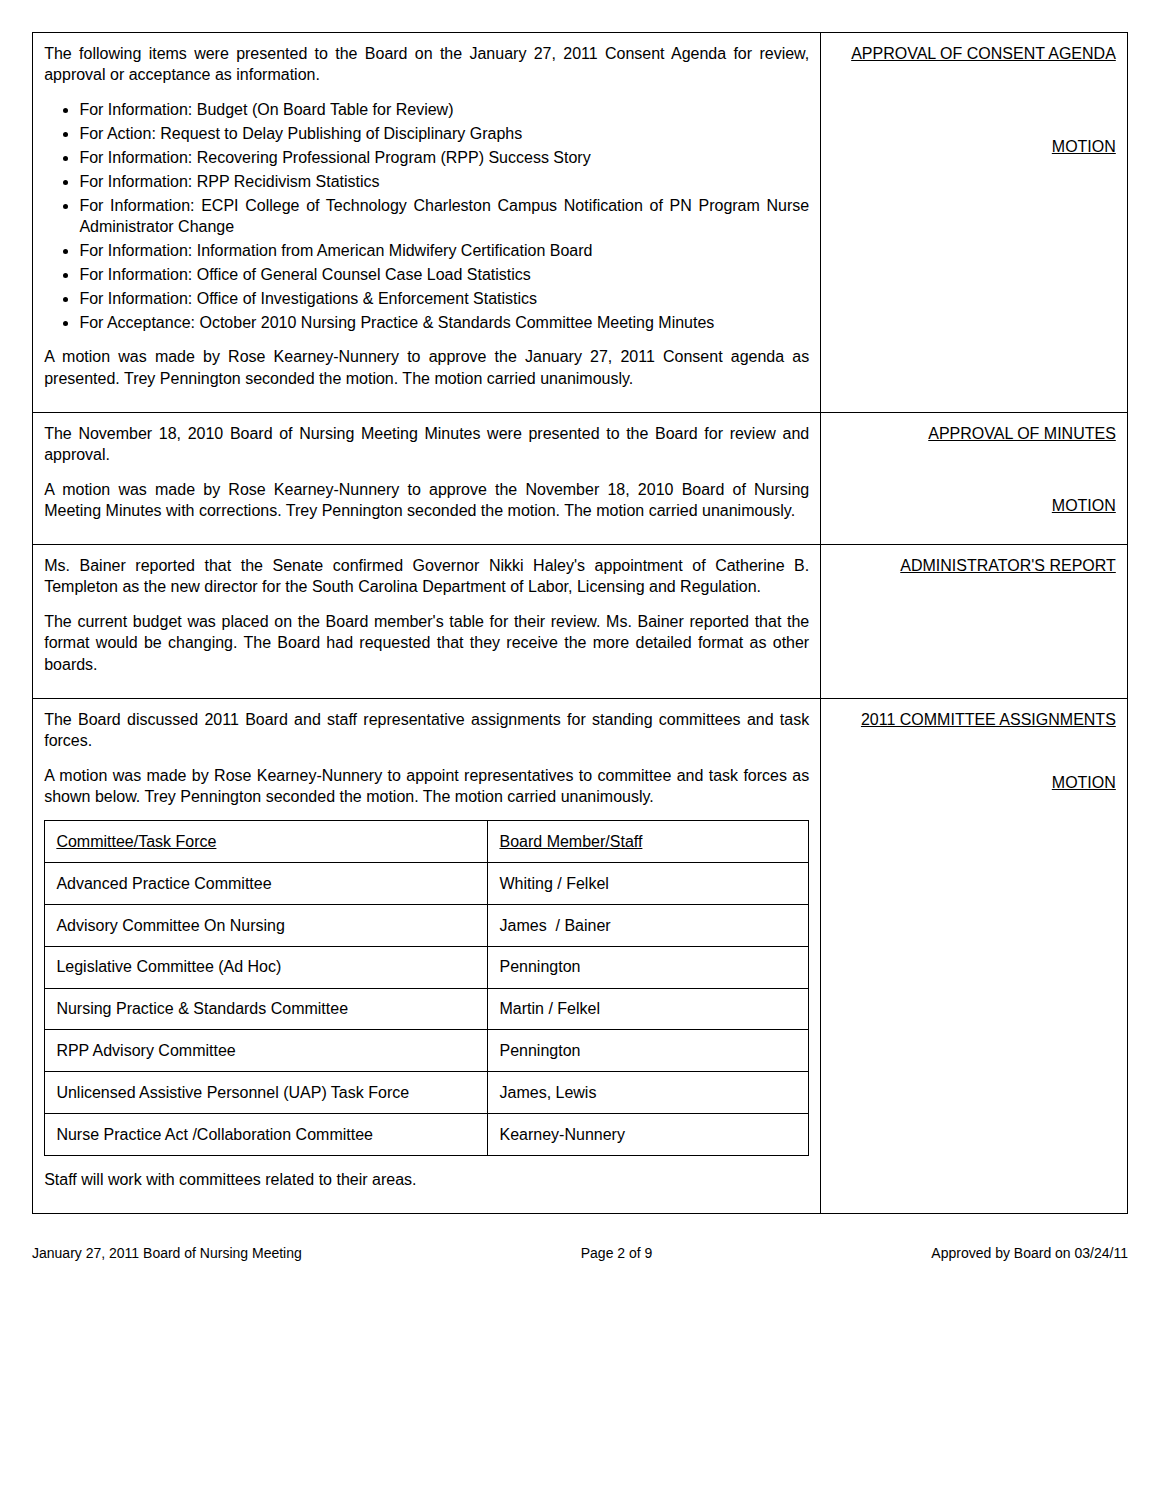| The following items were presented to the Board on the January 27, 2011 Consent Agenda for review, approval or acceptance as information. For Information: Budget (On Board Table for Review) For Action: Request to Delay Publishing of Disciplinary Graphs For Information: Recovering Professional Program (RPP) Success Story For Information: RPP Recidivism Statistics For Information: ECPI College of Technology Charleston Campus Notification of PN Program Nurse Administrator Change For Information: Information from American Midwifery Certification Board For Information: Office of General Counsel Case Load Statistics For Information: Office of Investigations & Enforcement Statistics For Acceptance: October 2010 Nursing Practice & Standards Committee Meeting Minutes A motion was made by Rose Kearney-Nunnery to approve the January 27, 2011 Consent agenda as presented. Trey Pennington seconded the motion. The motion carried unanimously. | APPROVAL OF CONSENT AGENDA MOTION |
| The November 18, 2010 Board of Nursing Meeting Minutes were presented to the Board for review and approval. A motion was made by Rose Kearney-Nunnery to approve the November 18, 2010 Board of Nursing Meeting Minutes with corrections. Trey Pennington seconded the motion. The motion carried unanimously. | APPROVAL OF MINUTES MOTION |
| Ms. Bainer reported that the Senate confirmed Governor Nikki Haley's appointment of Catherine B. Templeton as the new director for the South Carolina Department of Labor, Licensing and Regulation. The current budget was placed on the Board member's table for their review. Ms. Bainer reported that the format would be changing. The Board had requested that they receive the more detailed format as other boards. | ADMINISTRATOR'S REPORT |
| The Board discussed 2011 Board and staff representative assignments for standing committees and task forces. A motion was made by Rose Kearney-Nunnery to appoint representatives to committee and task forces as shown below. Trey Pennington seconded the motion. The motion carried unanimously. / Committee/Task Force / Board Member/Staff / / Advanced Practice Committee / Whiting / Felkel / / Advisory Committee On Nursing / James / Bainer / / Legislative Committee (Ad Hoc) / Pennington / / Nursing Practice & Standards Committee / Martin / Felkel / / RPP Advisory Committee / Pennington / / Unlicensed Assistive Personnel (UAP) Task Force / James, Lewis / / Nurse Practice Act /Collaboration Committee / Kearney-Nunnery / Staff will work with committees related to their areas. | 2011 COMMITTEE ASSIGNMENTS MOTION |
January 27, 2011 Board of Nursing Meeting Page 2 of 9 Approved by Board on 03/24/11